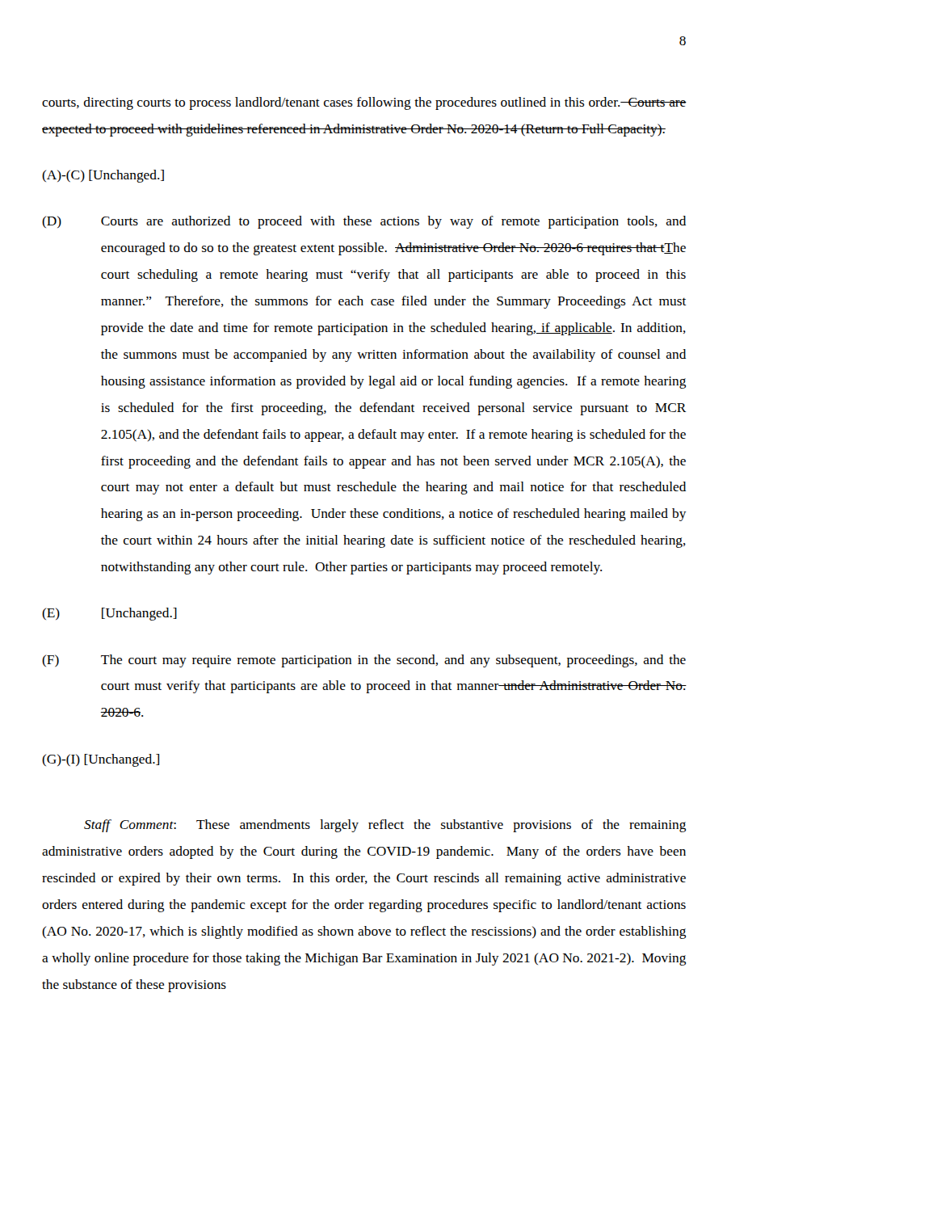8
courts, directing courts to process landlord/tenant cases following the procedures outlined in this order. Courts are expected to proceed with guidelines referenced in Administrative Order No. 2020-14 (Return to Full Capacity).
(A)-(C) [Unchanged.]
(D)
Courts are authorized to proceed with these actions by way of remote participation tools, and encouraged to do so to the greatest extent possible. Administrative Order No. 2020-6 requires that t The court scheduling a remote hearing must “verify that all participants are able to proceed in this manner.” Therefore, the summons for each case filed under the Summary Proceedings Act must provide the date and time for remote participation in the scheduled hearing, if applicable. In addition, the summons must be accompanied by any written information about the availability of counsel and housing assistance information as provided by legal aid or local funding agencies. If a remote hearing is scheduled for the first proceeding, the defendant received personal service pursuant to MCR 2.105(A), and the defendant fails to appear, a default may enter. If a remote hearing is scheduled for the first proceeding and the defendant fails to appear and has not been served under MCR 2.105(A), the court may not enter a default but must reschedule the hearing and mail notice for that rescheduled hearing as an in-person proceeding. Under these conditions, a notice of rescheduled hearing mailed by the court within 24 hours after the initial hearing date is sufficient notice of the rescheduled hearing, notwithstanding any other court rule. Other parties or participants may proceed remotely.
(E)
[Unchanged.]
(F)
The court may require remote participation in the second, and any subsequent, proceedings, and the court must verify that participants are able to proceed in that manner under Administrative Order No. 2020-6.
(G)-(I) [Unchanged.]
Staff Comment: These amendments largely reflect the substantive provisions of the remaining administrative orders adopted by the Court during the COVID-19 pandemic. Many of the orders have been rescinded or expired by their own terms. In this order, the Court rescinds all remaining active administrative orders entered during the pandemic except for the order regarding procedures specific to landlord/tenant actions (AO No. 2020-17, which is slightly modified as shown above to reflect the rescissions) and the order establishing a wholly online procedure for those taking the Michigan Bar Examination in July 2021 (AO No. 2021-2). Moving the substance of these provisions